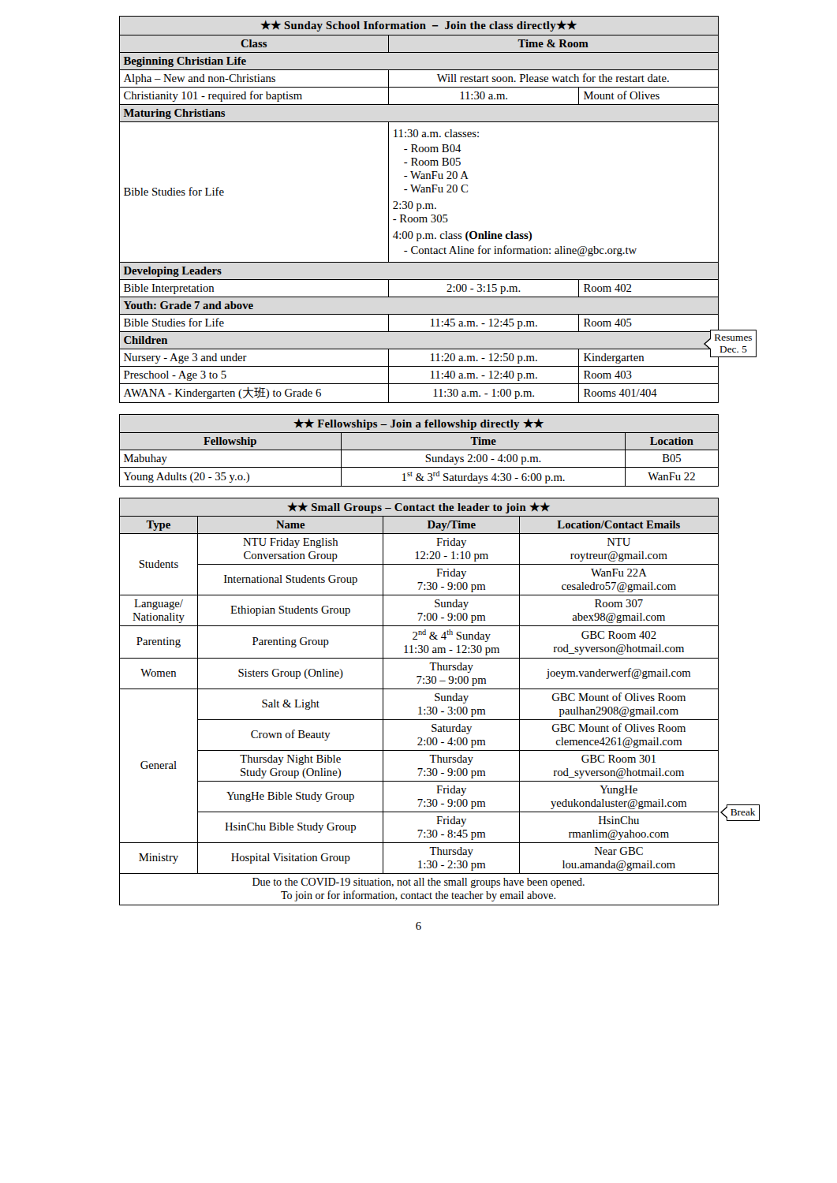| ★★ Sunday School Information － Join the class directly★★ |
| Class | Time & Room |
| Beginning Christian Life |
| Alpha – New and non-Christians | Will restart soon. Please watch for the restart date. |
| Christianity 101 - required for baptism | 11:30 a.m. | Mount of Olives |
| Maturing Christians |
| Bible Studies for Life | 11:30 a.m. classes: Room B04 Room B05 WanFu 20 A WanFu 20 C 2:30 p.m. - Room 305 4:00 p.m. class (Online class) Contact Aline for information: aline@gbc.org.tw |
| Developing Leaders |
| Bible Interpretation | 2:00 - 3:15 p.m. | Room 402 |
| Youth: Grade 7 and above |
| Bible Studies for Life | 11:45 a.m. - 12:45 p.m. | Room 405 |
| Children |
| Nursery - Age 3 and under | 11:20 a.m. - 12:50 p.m. | Kindergarten |
| Preschool - Age 3 to 5 | 11:40 a.m. - 12:40 p.m. | Room 403 |
| AWANA - Kindergarten (大班) to Grade 6 | 11:30 a.m. - 1:00 p.m. | Rooms 401/404 |
| ★★ Fellowships – Join a fellowship directly ★★ |
| Fellowship | Time | Location |
| Mabuhay | Sundays 2:00 - 4:00 p.m. | B05 |
| Young Adults (20 - 35 y.o.) | 1 st & 3 rd Saturdays 4:30 - 6:00 p.m. | WanFu 22 |
| ★★ Small Groups – Contact the leader to join ★★ |
| Type | Name | Day/Time | Location/Contact Emails |
| Students | NTU Friday English Conversation Group | Friday 12:20 - 1:10 pm | NTU roytreur@gmail.com |
| International Students Group | Friday 7:30 - 9:00 pm | WanFu 22A cesaledro57@gmail.com |
| Language/ Nationality | Ethiopian Students Group | Sunday 7:00 - 9:00 pm | Room 307 abex98@gmail.com |
| Parenting | Parenting Group | 2 nd & 4 th Sunday 11:30 am - 12:30 pm | GBC Room 402 rod_syverson@hotmail.com |
| Women | Sisters Group (Online) | Thursday 7:30 – 9:00 pm | joeym.vanderwerf@gmail.com |
| General | Salt & Light | Sunday 1:30 - 3:00 pm | GBC Mount of Olives Room paulhan2908@gmail.com |
| Crown of Beauty | Saturday 2:00 - 4:00 pm | GBC Mount of Olives Room clemence4261@gmail.com |
| Thursday Night Bible Study Group (Online) | Thursday 7:30 - 9:00 pm | GBC Room 301 rod_syverson@hotmail.com |
| YungHe Bible Study Group | Friday 7:30 - 9:00 pm | YungHe yedukondaluster@gmail.com |
| HsinChu Bible Study Group | Friday 7:30 - 8:45 pm | HsinChu rmanlim@yahoo.com |
| Ministry | Hospital Visitation Group | Thursday 1:30 - 2:30 pm | Near GBC lou.amanda@gmail.com |
| Due to the COVID-19 situation, not all the small groups have been opened. To join or for information, contact the teacher by email above. |
Resumes
Dec. 5
Break
6